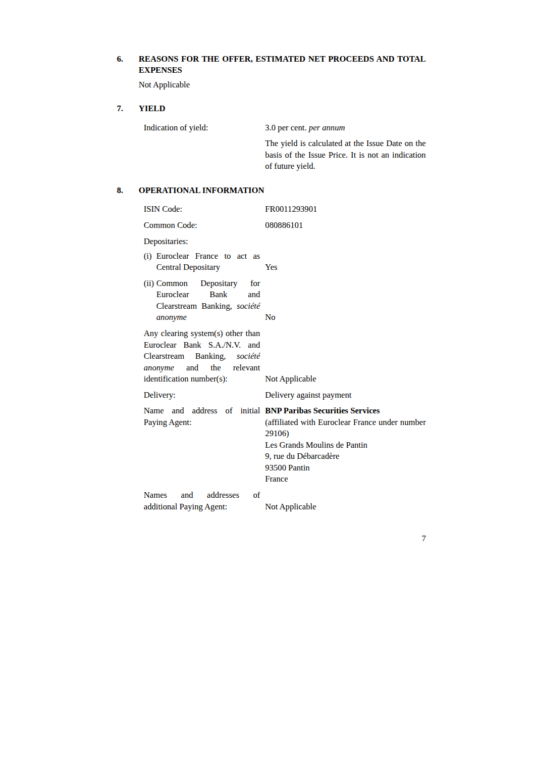6.
REASONS FOR THE OFFER, ESTIMATED NET PROCEEDS AND TOTAL EXPENSES
Not Applicable
7.
YIELD
Indication of yield:
3.0 per cent. per annum
The yield is calculated at the Issue Date on the basis of the Issue Price. It is not an indication of future yield.
8.
OPERATIONAL INFORMATION
ISIN Code:
FR0011293901
Common Code:
080886101
Depositaries:
(i)
Euroclear France to act as Central Depositary
Yes
(ii)
Common Depositary for Euroclear Bank and Clearstream Banking, société anonyme
No
Any clearing system(s) other than Euroclear Bank S.A./N.V. and Clearstream Banking, société anonyme and the relevant identification number(s):
Not Applicable
Delivery:
Delivery against payment
Name and address of initial Paying Agent:
BNP Paribas Securities Services
(affiliated with Euroclear France under number 29106)
Les Grands Moulins de Pantin
9, rue du Débarcadère
93500 Pantin
France
Names and addresses of additional Paying Agent:
Not Applicable
7